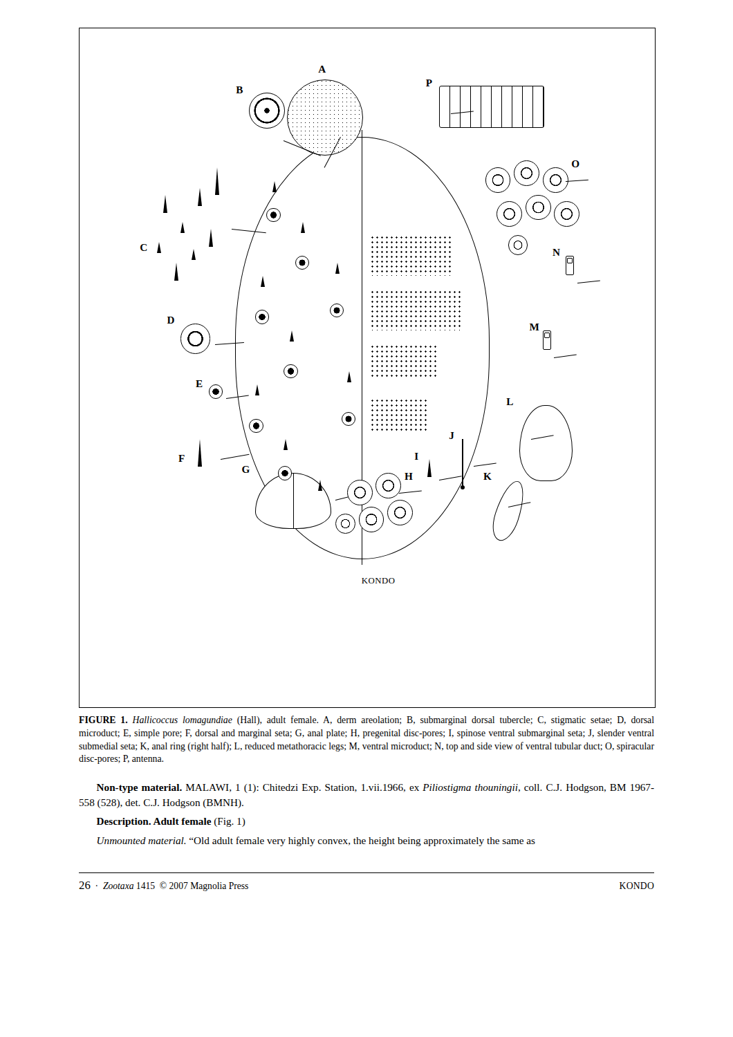A
B
C
D
E
F
G
H
I
J
K
L
M
N
O
P
KONDO
FIGURE 1. Hallicoccus lomagundiae (Hall), adult female. A, derm areolation; B, submarginal dorsal tubercle; C, stigmatic setae; D, dorsal microduct; E, simple pore; F, dorsal and marginal seta; G, anal plate; H, pregenital disc-pores; I, spinose ventral submarginal seta; J, slender ventral submedial seta; K, anal ring (right half); L, reduced metathoracic legs; M, ventral microduct; N, top and side view of ventral tubular duct; O, spiracular disc-pores; P, antenna.
Non-type material. MALAWI, 1 (1): Chitedzi Exp. Station, 1.vii.1966, ex Piliostigma thouningii, coll. C.J. Hodgson, BM 1967-558 (528), det. C.J. Hodgson (BMNH).
Description. Adult female (Fig. 1)
Unmounted material. “Old adult female very highly convex, the height being approximately the same as
26 · Zootaxa 1415 © 2007 Magnolia Press
KONDO